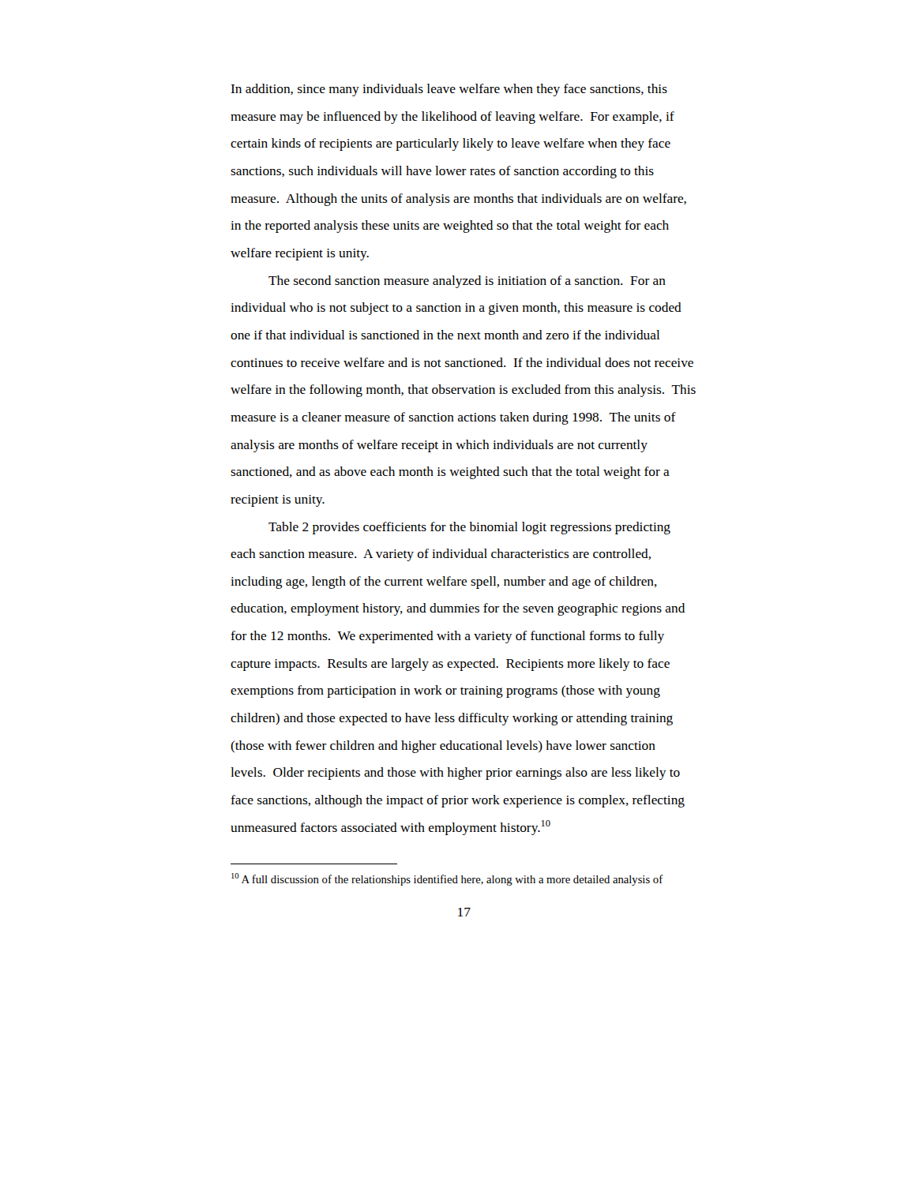In addition, since many individuals leave welfare when they face sanctions, this measure may be influenced by the likelihood of leaving welfare. For example, if certain kinds of recipients are particularly likely to leave welfare when they face sanctions, such individuals will have lower rates of sanction according to this measure. Although the units of analysis are months that individuals are on welfare, in the reported analysis these units are weighted so that the total weight for each welfare recipient is unity.
The second sanction measure analyzed is initiation of a sanction. For an individual who is not subject to a sanction in a given month, this measure is coded one if that individual is sanctioned in the next month and zero if the individual continues to receive welfare and is not sanctioned. If the individual does not receive welfare in the following month, that observation is excluded from this analysis. This measure is a cleaner measure of sanction actions taken during 1998. The units of analysis are months of welfare receipt in which individuals are not currently sanctioned, and as above each month is weighted such that the total weight for a recipient is unity.
Table 2 provides coefficients for the binomial logit regressions predicting each sanction measure. A variety of individual characteristics are controlled, including age, length of the current welfare spell, number and age of children, education, employment history, and dummies for the seven geographic regions and for the 12 months. We experimented with a variety of functional forms to fully capture impacts. Results are largely as expected. Recipients more likely to face exemptions from participation in work or training programs (those with young children) and those expected to have less difficulty working or attending training (those with fewer children and higher educational levels) have lower sanction levels. Older recipients and those with higher prior earnings also are less likely to face sanctions, although the impact of prior work experience is complex, reflecting unmeasured factors associated with employment history.10
10 A full discussion of the relationships identified here, along with a more detailed analysis of
17